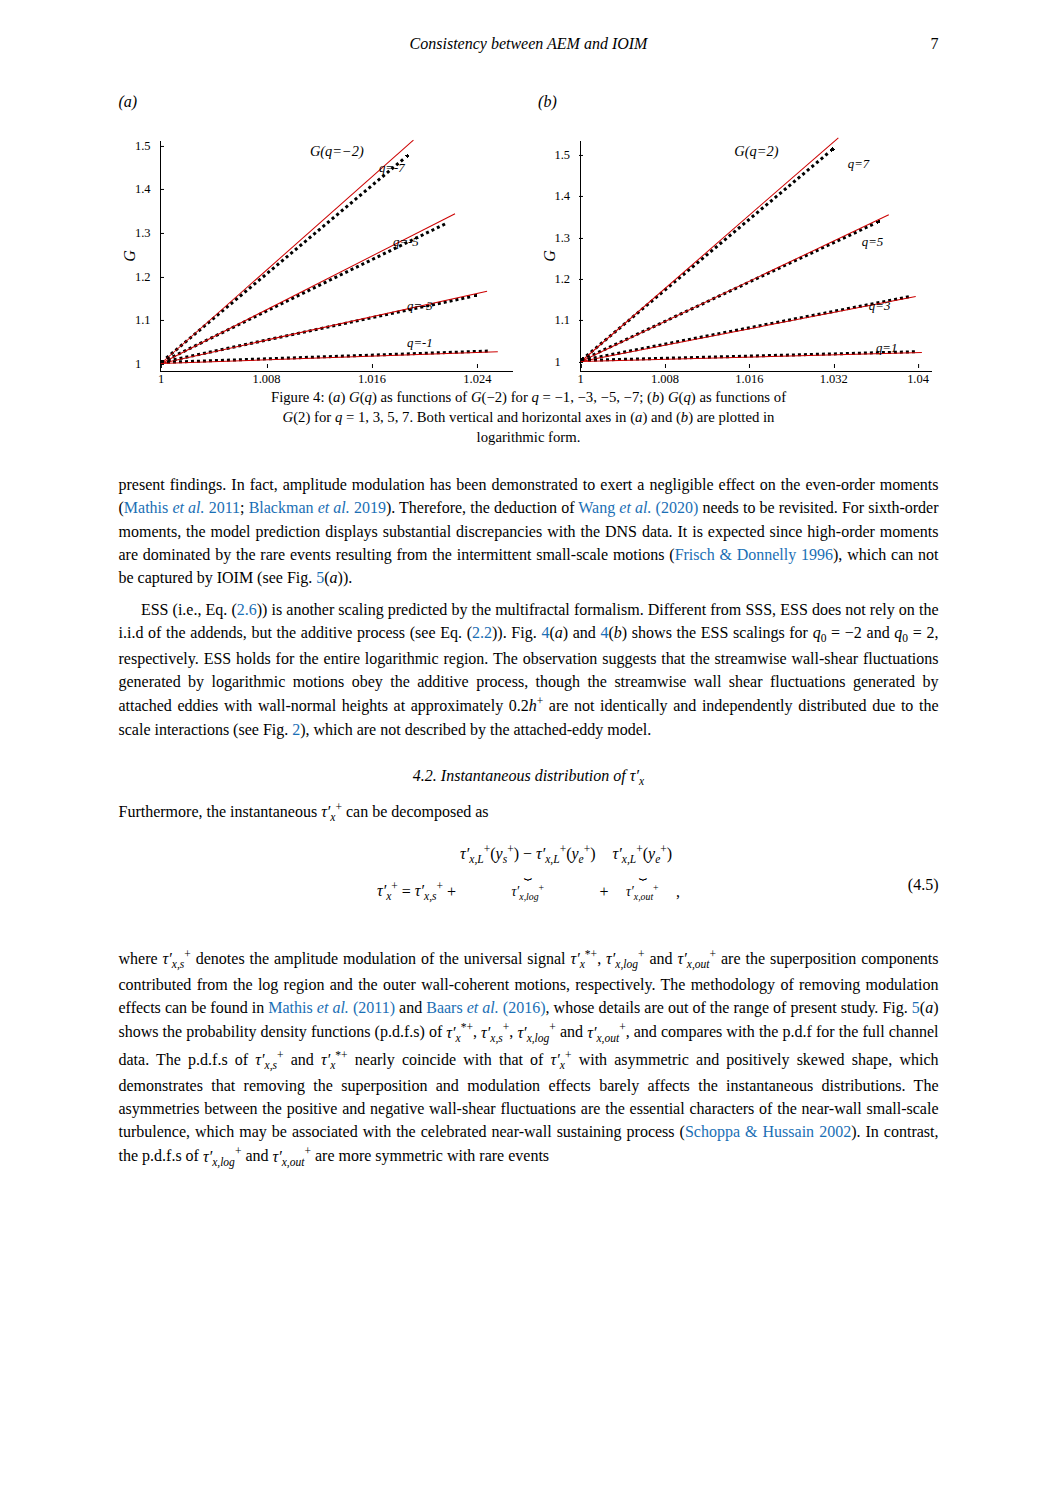Consistency between AEM and IOIM 7
(a)
G 1.5 1.4 1.3 1.2 1.1 1 1 1.008 1.016 1.024
q=-7
q=-5
q=-3
q=-1
G(q=−2)
(b)
G 1.5 1.4 1.3 1.2 1.1 1 1 1.008 1.016 1.032 1.04
q=7
q=5
q=3
q=1
G(q=2)
Figure 4: (a) G(q) as functions of G(−2) for q = −1, −3, −5, −7; (b) G(q) as functions of
G(2) for q = 1, 3, 5, 7. Both vertical and horizontal axes in (a) and (b) are plotted in
logarithmic form.
present findings. In fact, amplitude modulation has been demonstrated to exert a negligible effect on the even-order moments (Mathis et al. 2011; Blackman et al. 2019). Therefore, the deduction of Wang et al. (2020) needs to be revisited. For sixth-order moments, the model prediction displays substantial discrepancies with the DNS data. It is expected since high-order moments are dominated by the rare events resulting from the intermittent small-scale motions (Frisch & Donnelly 1996), which can not be captured by IOIM (see Fig. 5(a)).
ESS (i.e., Eq. (2.6)) is another scaling predicted by the multifractal formalism. Different from SSS, ESS does not rely on the i.i.d of the addends, but the additive process (see Eq. (2.2)). Fig. 4(a) and 4(b) shows the ESS scalings for q0 = −2 and q0 = 2, respectively. ESS holds for the entire logarithmic region. The observation suggests that the streamwise wall-shear fluctuations generated by logarithmic motions obey the additive process, though the streamwise wall shear fluctuations generated by attached eddies with wall-normal heights at approximately 0.2h+ are not identically and independently distributed due to the scale interactions (see Fig. 2), which are not described by the attached-eddy model.
4.2. Instantaneous distribution of τ′x
Furthermore, the instantaneous τ′x+ can be decomposed as
τ′x+ = τ′x,s+ + τ′x,L+(ys+) − τ′x,L+(ye+) ⏟ τ′x,log+ + τ′x,L+(ye+) ⏟ τ′x,out+ ,
(4.5)
where τ′x,s+ denotes the amplitude modulation of the universal signal τ′x*+, τ′x,log+ and τ′x,out+ are the superposition components contributed from the log region and the outer wall-coherent motions, respectively. The methodology of removing modulation effects can be found in Mathis et al. (2011) and Baars et al. (2016), whose details are out of the range of present study. Fig. 5(a) shows the probability density functions (p.d.f.s) of τ′x*+, τ′x,s+, τ′x,log+ and τ′x,out+, and compares with the p.d.f for the full channel data. The p.d.f.s of τ′x,s+ and τ′x*+ nearly coincide with that of τ′x+ with asymmetric and positively skewed shape, which demonstrates that removing the superposition and modulation effects barely affects the instantaneous distributions. The asymmetries between the positive and negative wall-shear fluctuations are the essential characters of the near-wall small-scale turbulence, which may be associated with the celebrated near-wall sustaining process (Schoppa & Hussain 2002). In contrast, the p.d.f.s of τ′x,log+ and τ′x,out+ are more symmetric with rare events